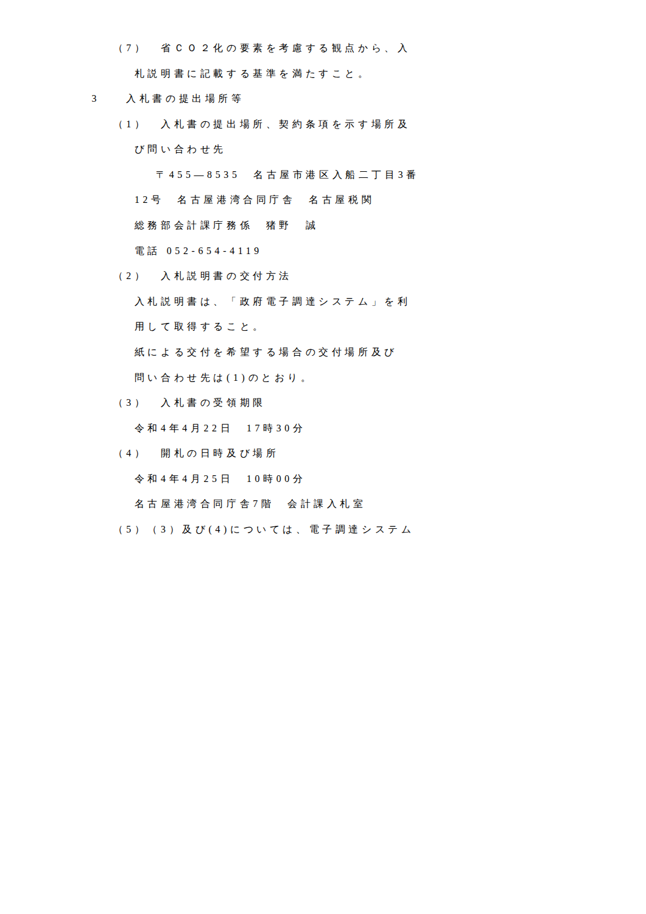（7）　省ＣＯ２化の要素を考慮する観点から、入
札説明書に記載する基準を満たすこと。
3　　入札書の提出場所等
（1）　入札書の提出場所、契約条項を示す場所及
び問い合わせ先
〒455―8535　名古屋市港区入船二丁目3番
12号　名古屋港湾合同庁舎　名古屋税関
総務部会計課庁務係　猪野　誠
電話 052-654-4119
（2）　入札説明書の交付方法
入札説明書は、「政府電子調達システム」を利
用して取得すること。
紙による交付を希望する場合の交付場所及び
問い合わせ先は(1)のとおり。
（3）　入札書の受領期限
令和4年4月22日　17時30分
（4）　開札の日時及び場所
令和4年4月25日　10時00分
名古屋港湾合同庁舎7階　会計課入札室
（5）（3）及び(4)については、電子調達システム